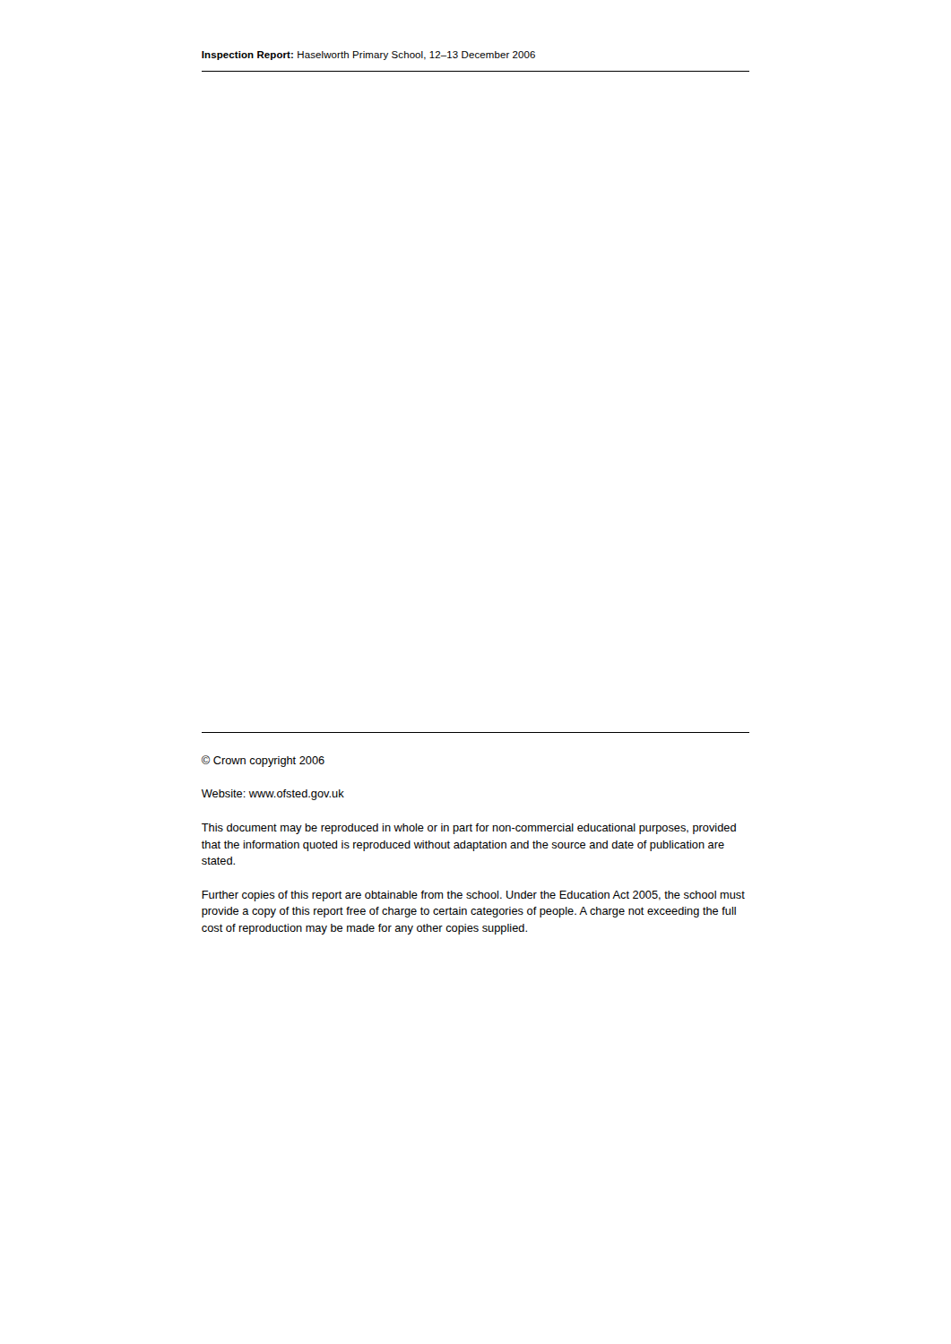Inspection Report: Haselworth Primary School, 12–13 December 2006
© Crown copyright 2006
Website: www.ofsted.gov.uk
This document may be reproduced in whole or in part for non-commercial educational purposes, provided that the information quoted is reproduced without adaptation and the source and date of publication are stated.
Further copies of this report are obtainable from the school. Under the Education Act 2005, the school must provide a copy of this report free of charge to certain categories of people. A charge not exceeding the full cost of reproduction may be made for any other copies supplied.